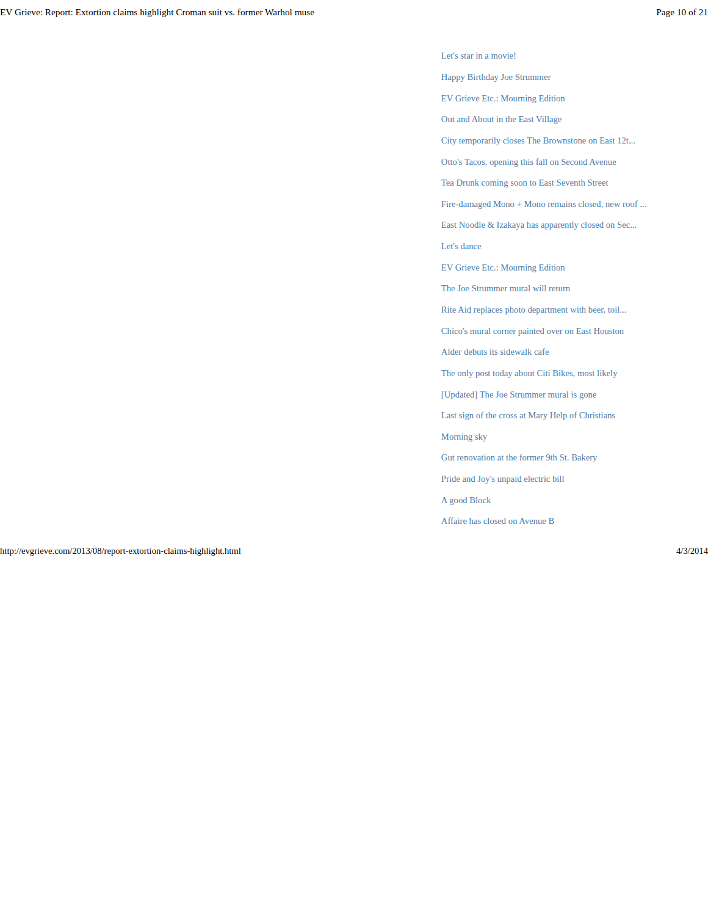EV Grieve: Report: Extortion claims highlight Croman suit vs. former Warhol muse
Page 10 of 21
Let's star in a movie!
Happy Birthday Joe Strummer
EV Grieve Etc.: Mourning Edition
Out and About in the East Village
City temporarily closes The Brownstone on East 12t...
Otto's Tacos, opening this fall on Second Avenue
Tea Drunk coming soon to East Seventh Street
Fire-damaged Mono + Mono remains closed, new roof ...
East Noodle & Izakaya has apparently closed on Sec...
Let's dance
EV Grieve Etc.: Mourning Edition
The Joe Strummer mural will return
Rite Aid replaces photo department with beer, toil...
Chico's mural corner painted over on East Houston
Alder debuts its sidewalk cafe
The only post today about Citi Bikes, most likely
[Updated] The Joe Strummer mural is gone
Last sign of the cross at Mary Help of Christians
Morning sky
Gut renovation at the former 9th St. Bakery
Pride and Joy's unpaid electric bill
A good Block
Affaire has closed on Avenue B
http://evgrieve.com/2013/08/report-extortion-claims-highlight.html
4/3/2014